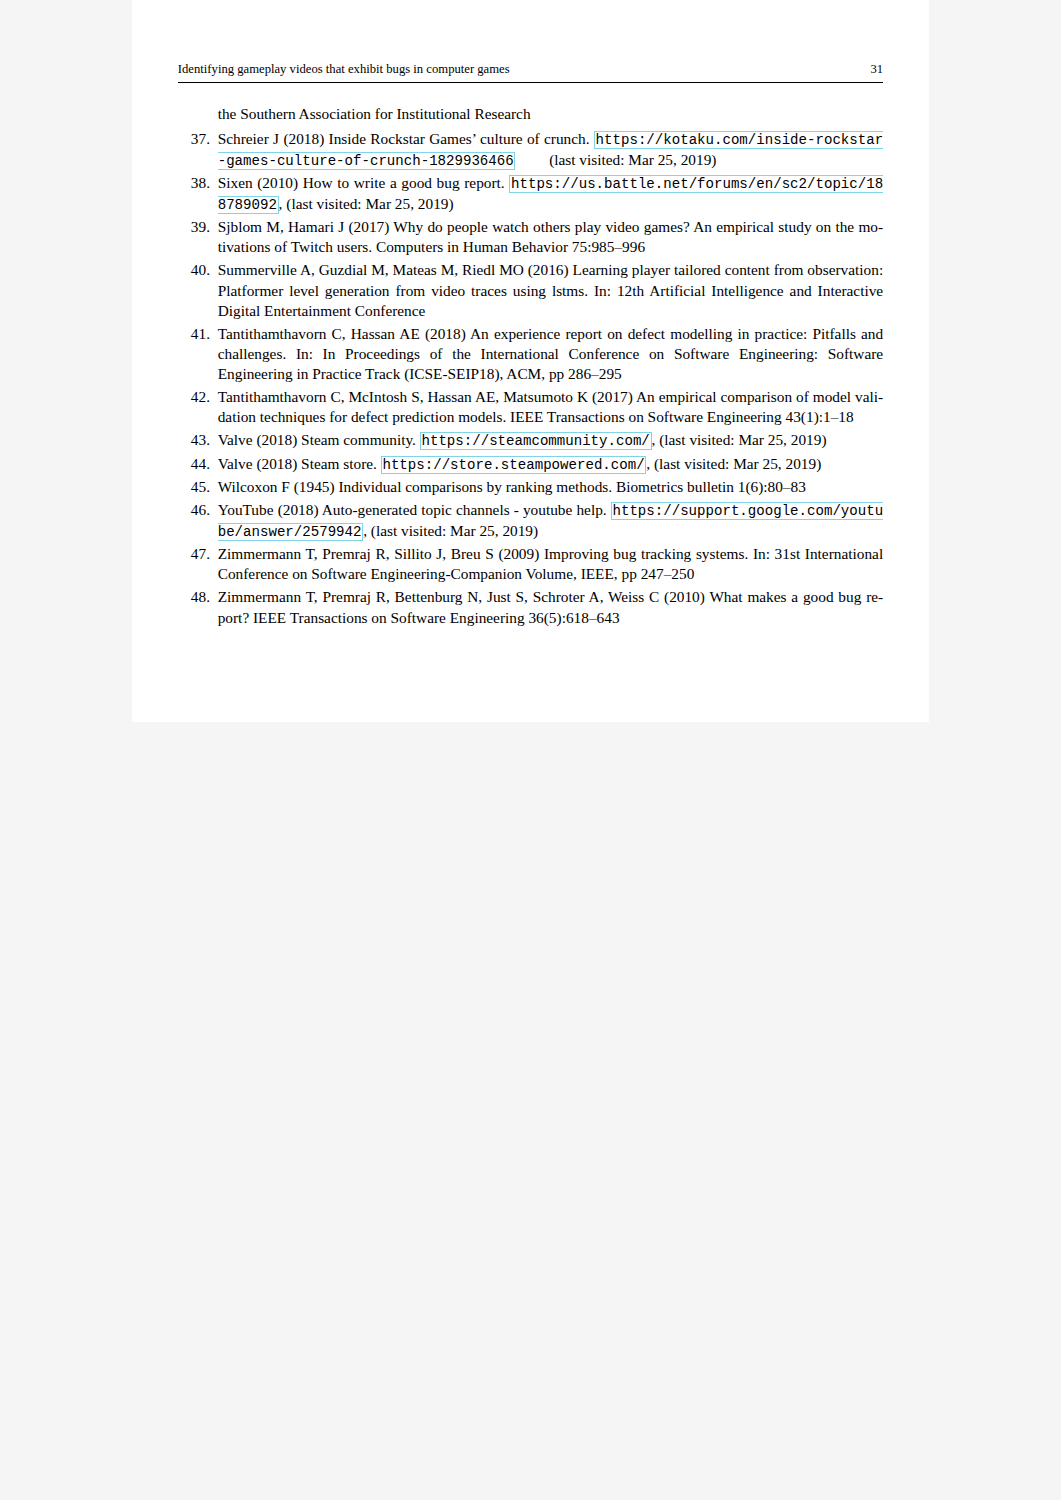Identifying gameplay videos that exhibit bugs in computer games 31
the Southern Association for Institutional Research
Schreier J (2018) Inside Rockstar Games’ culture of crunch. https://kotaku.com/inside-rockstar-games-culture-of-crunch-1829936466 (last visited: Mar 25, 2019)
Sixen (2010) How to write a good bug report. https://us.battle.net/forums/en/sc2/topic/188789092, (last visited: Mar 25, 2019)
Sjblom M, Hamari J (2017) Why do people watch others play video games? An empirical study on the motivations of Twitch users. Computers in Human Behavior 75:985–996
Summerville A, Guzdial M, Mateas M, Riedl MO (2016) Learning player tailored content from observation: Platformer level generation from video traces using lstms. In: 12th Artificial Intelligence and Interactive Digital Entertainment Conference
Tantithamthavorn C, Hassan AE (2018) An experience report on defect modelling in practice: Pitfalls and challenges. In: In Proceedings of the International Conference on Software Engineering: Software Engineering in Practice Track (ICSE-SEIP18), ACM, pp 286–295
Tantithamthavorn C, McIntosh S, Hassan AE, Matsumoto K (2017) An empirical comparison of model validation techniques for defect prediction models. IEEE Transactions on Software Engineering 43(1):1–18
Valve (2018) Steam community. https://steamcommunity.com/, (last visited: Mar 25, 2019)
Valve (2018) Steam store. https://store.steampowered.com/, (last visited: Mar 25, 2019)
Wilcoxon F (1945) Individual comparisons by ranking methods. Biometrics bulletin 1(6):80–83
YouTube (2018) Auto-generated topic channels - youtube help. https://support.google.com/youtube/answer/2579942, (last visited: Mar 25, 2019)
Zimmermann T, Premraj R, Sillito J, Breu S (2009) Improving bug tracking systems. In: 31st International Conference on Software Engineering-Companion Volume, IEEE, pp 247–250
Zimmermann T, Premraj R, Bettenburg N, Just S, Schroter A, Weiss C (2010) What makes a good bug report? IEEE Transactions on Software Engineering 36(5):618–643